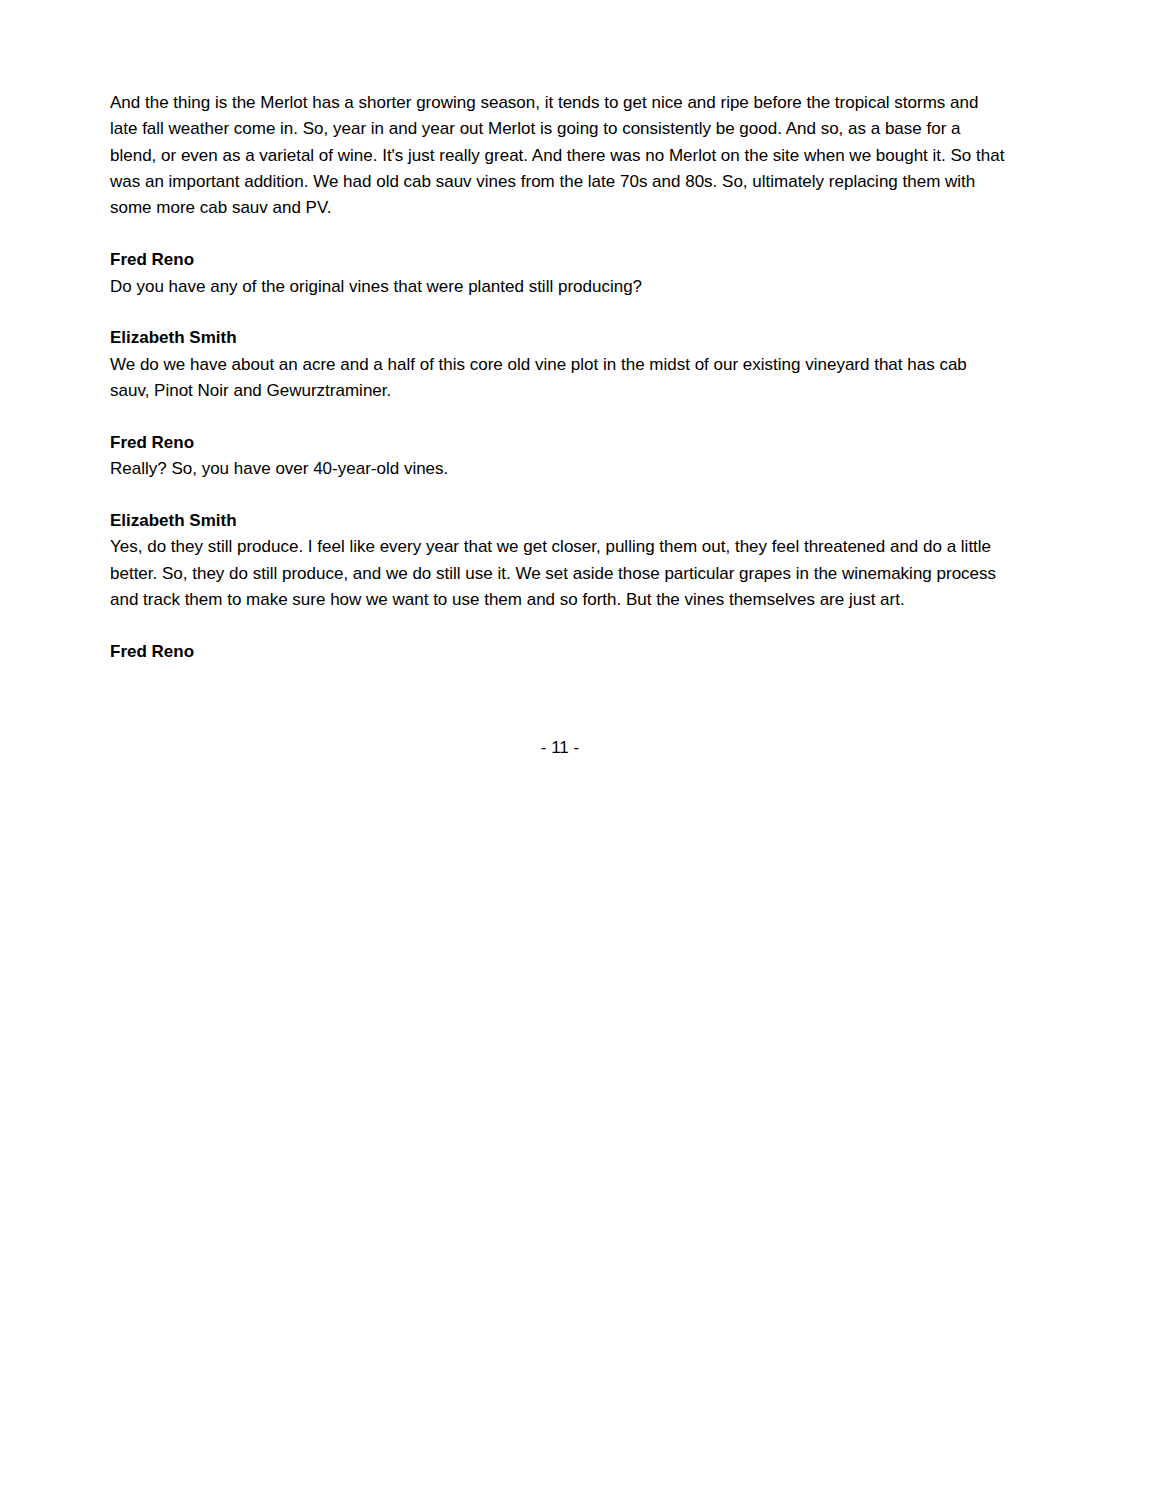And the thing is the Merlot has a shorter growing season, it tends to get nice and ripe before the tropical storms and late fall weather come in. So, year in and year out Merlot is going to consistently be good. And so, as a base for a blend, or even as a varietal of wine. It's just really great. And there was no Merlot on the site when we bought it. So that was an important addition. We had old cab sauv vines from the late 70s and 80s. So, ultimately replacing them with some more cab sauv and PV.
Fred Reno
Do you have any of the original vines that were planted still producing?
Elizabeth Smith
We do we have about an acre and a half of this core old vine plot in the midst of our existing vineyard that has cab sauv, Pinot Noir and Gewurztraminer.
Fred Reno
Really? So, you have over 40-year-old vines.
Elizabeth Smith
Yes, do they still produce. I feel like every year that we get closer, pulling them out, they feel threatened and do a little better. So, they do still produce, and we do still use it. We set aside those particular grapes in the winemaking process and track them to make sure how we want to use them and so forth. But the vines themselves are just art.
Fred Reno
- 11 -